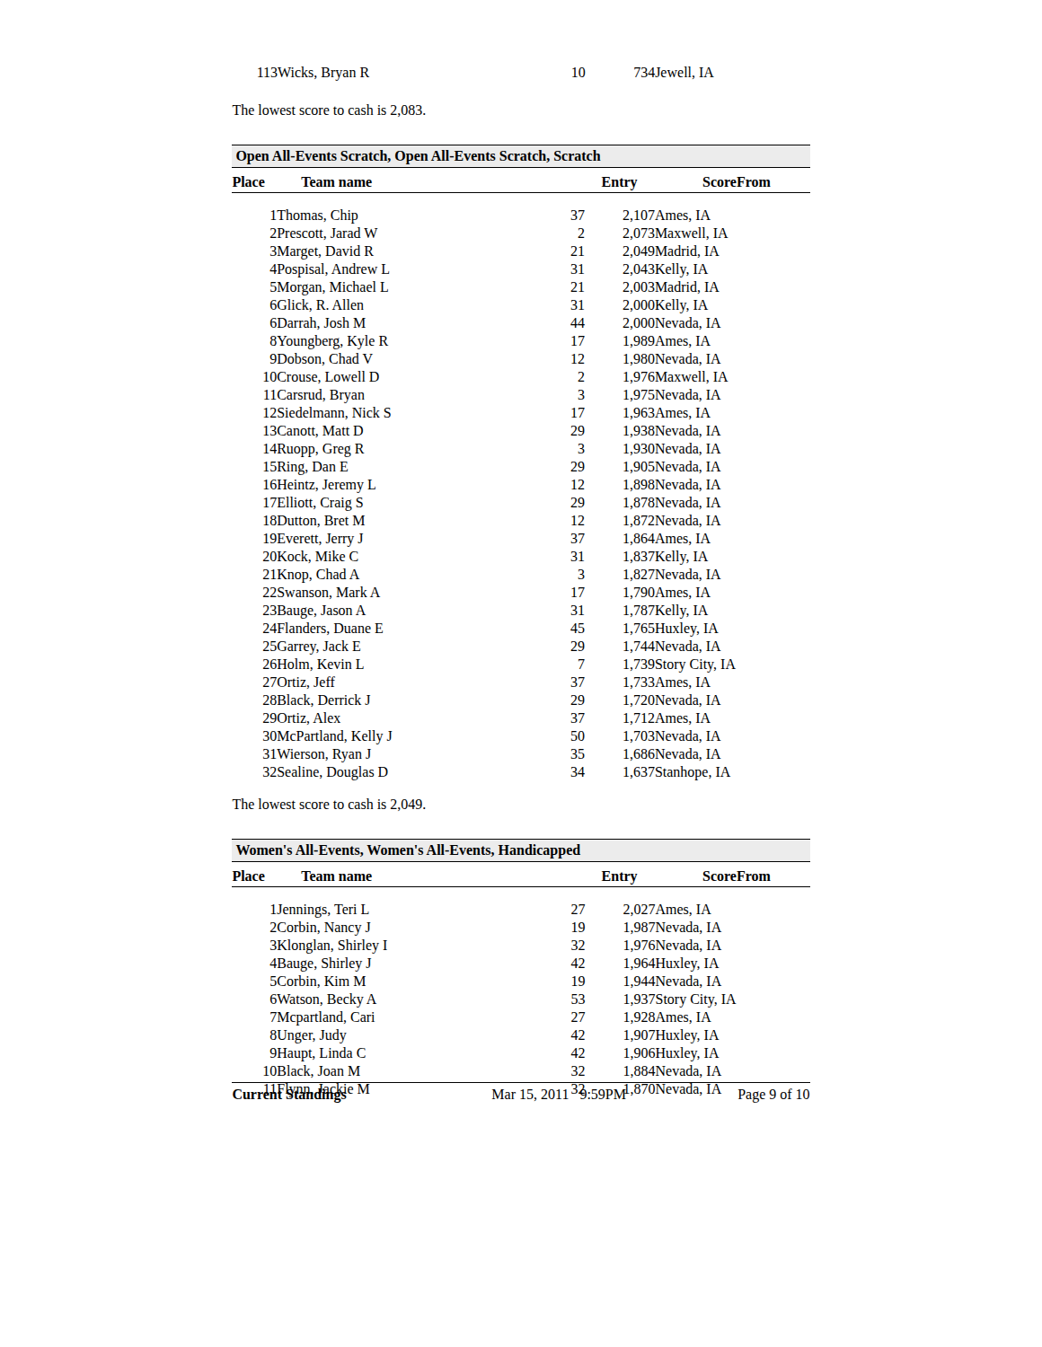| 113 | Wicks, Bryan R | 10 | 734 | Jewell, IA |
The lowest score to cash is 2,083.
Open All-Events Scratch, Open All-Events Scratch, Scratch
| Place | Team name | Entry | Score | From |
| --- | --- | --- | --- | --- |
| 1 | Thomas, Chip | 37 | 2,107 | Ames, IA |
| 2 | Prescott, Jarad W | 2 | 2,073 | Maxwell, IA |
| 3 | Marget, David R | 21 | 2,049 | Madrid, IA |
| 4 | Pospisal, Andrew L | 31 | 2,043 | Kelly, IA |
| 5 | Morgan, Michael L | 21 | 2,003 | Madrid, IA |
| 6 | Glick, R. Allen | 31 | 2,000 | Kelly, IA |
| 6 | Darrah, Josh M | 44 | 2,000 | Nevada, IA |
| 8 | Youngberg, Kyle R | 17 | 1,989 | Ames, IA |
| 9 | Dobson, Chad V | 12 | 1,980 | Nevada, IA |
| 10 | Crouse, Lowell D | 2 | 1,976 | Maxwell, IA |
| 11 | Carsrud, Bryan | 3 | 1,975 | Nevada, IA |
| 12 | Siedelmann, Nick S | 17 | 1,963 | Ames, IA |
| 13 | Canott, Matt D | 29 | 1,938 | Nevada, IA |
| 14 | Ruopp, Greg R | 3 | 1,930 | Nevada, IA |
| 15 | Ring, Dan E | 29 | 1,905 | Nevada, IA |
| 16 | Heintz, Jeremy L | 12 | 1,898 | Nevada, IA |
| 17 | Elliott, Craig S | 29 | 1,878 | Nevada, IA |
| 18 | Dutton, Bret M | 12 | 1,872 | Nevada, IA |
| 19 | Everett, Jerry J | 37 | 1,864 | Ames, IA |
| 20 | Kock, Mike C | 31 | 1,837 | Kelly, IA |
| 21 | Knop, Chad A | 3 | 1,827 | Nevada, IA |
| 22 | Swanson, Mark A | 17 | 1,790 | Ames, IA |
| 23 | Bauge, Jason A | 31 | 1,787 | Kelly, IA |
| 24 | Flanders, Duane E | 45 | 1,765 | Huxley, IA |
| 25 | Garrey, Jack E | 29 | 1,744 | Nevada, IA |
| 26 | Holm, Kevin L | 7 | 1,739 | Story City, IA |
| 27 | Ortiz, Jeff | 37 | 1,733 | Ames, IA |
| 28 | Black, Derrick J | 29 | 1,720 | Nevada, IA |
| 29 | Ortiz, Alex | 37 | 1,712 | Ames, IA |
| 30 | McPartland, Kelly J | 50 | 1,703 | Nevada, IA |
| 31 | Wierson, Ryan J | 35 | 1,686 | Nevada, IA |
| 32 | Sealine, Douglas D | 34 | 1,637 | Stanhope, IA |
The lowest score to cash is 2,049.
Women's All-Events, Women's All-Events, Handicapped
| Place | Team name | Entry | Score | From |
| --- | --- | --- | --- | --- |
| 1 | Jennings, Teri L | 27 | 2,027 | Ames, IA |
| 2 | Corbin, Nancy J | 19 | 1,987 | Nevada, IA |
| 3 | Klonglan, Shirley I | 32 | 1,976 | Nevada, IA |
| 4 | Bauge, Shirley J | 42 | 1,964 | Huxley, IA |
| 5 | Corbin, Kim M | 19 | 1,944 | Nevada, IA |
| 6 | Watson, Becky A | 53 | 1,937 | Story City, IA |
| 7 | Mcpartland, Cari | 27 | 1,928 | Ames, IA |
| 8 | Unger, Judy | 42 | 1,907 | Huxley, IA |
| 9 | Haupt, Linda C | 42 | 1,906 | Huxley, IA |
| 10 | Black, Joan M | 32 | 1,884 | Nevada, IA |
| 11 | Flynn, Jackie M | 32 | 1,870 | Nevada, IA |
| Current Standings | Mar 15, 2011 9:59PM | Page 9 of 10 |